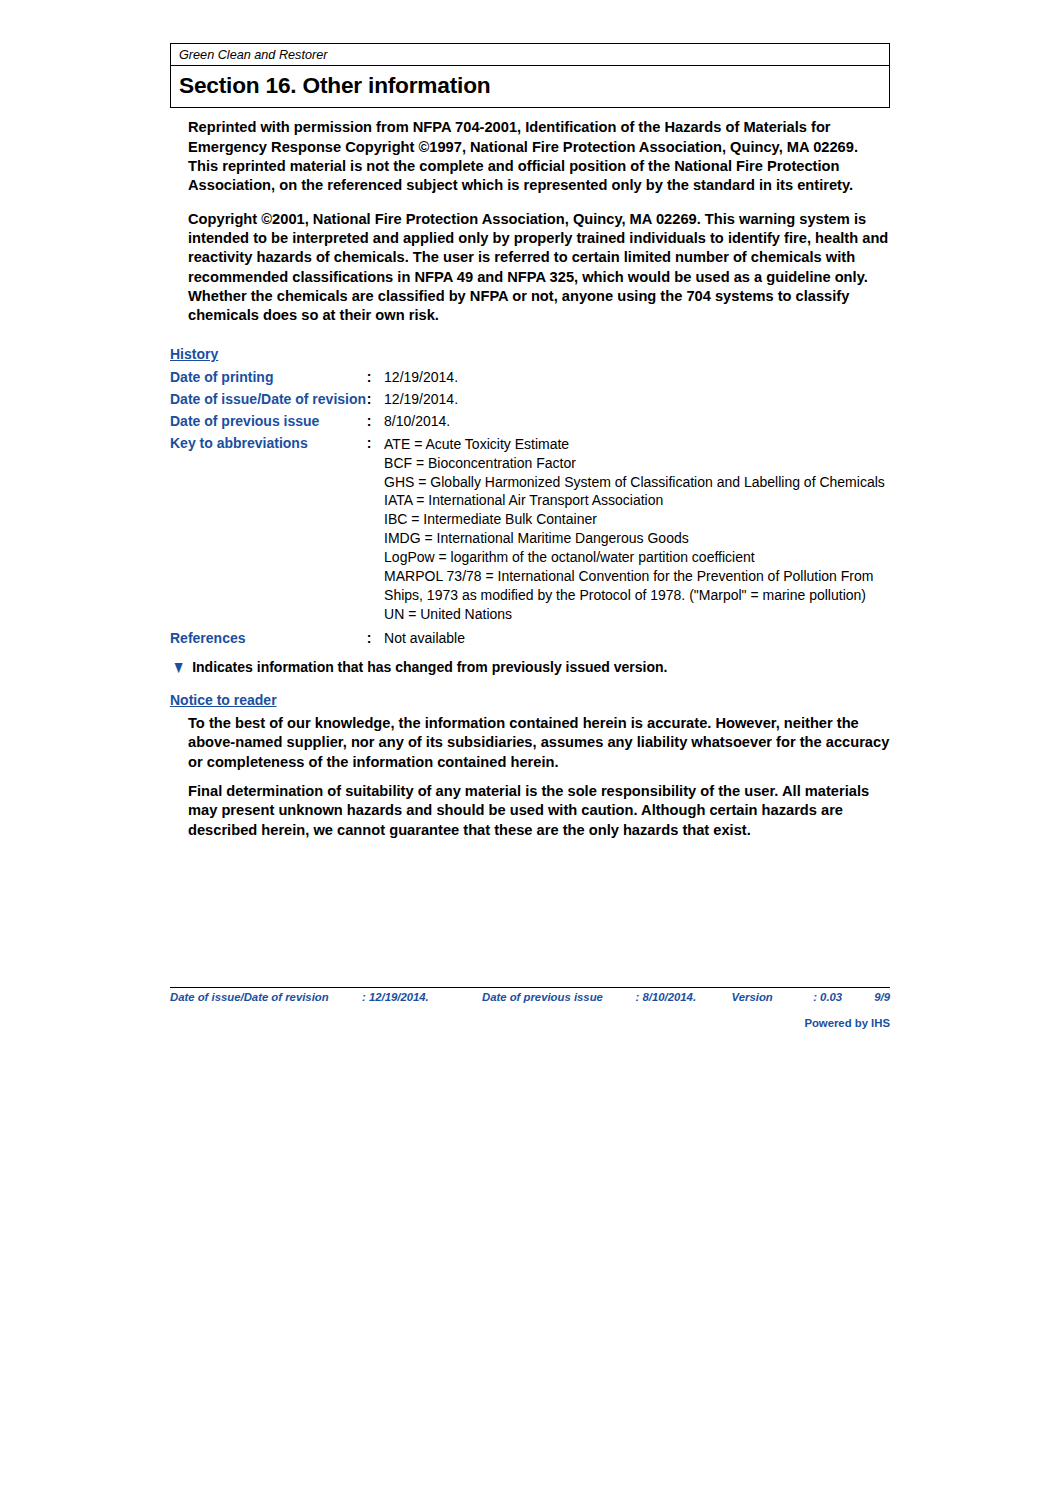Green Clean and Restorer
Section 16. Other information
Reprinted with permission from NFPA 704-2001, Identification of the Hazards of Materials for Emergency Response Copyright ©1997, National Fire Protection Association, Quincy, MA 02269. This reprinted material is not the complete and official position of the National Fire Protection Association, on the referenced subject which is represented only by the standard in its entirety.
Copyright ©2001, National Fire Protection Association, Quincy, MA 02269. This warning system is intended to be interpreted and applied only by properly trained individuals to identify fire, health and reactivity hazards of chemicals. The user is referred to certain limited number of chemicals with recommended classifications in NFPA 49 and NFPA 325, which would be used as a guideline only. Whether the chemicals are classified by NFPA or not, anyone using the 704 systems to classify chemicals does so at their own risk.
History
| Date of printing | : | 12/19/2014. |
| Date of issue/Date of revision | : | 12/19/2014. |
| Date of previous issue | : | 8/10/2014. |
| Key to abbreviations | : | ATE = Acute Toxicity Estimate BCF = Bioconcentration Factor GHS = Globally Harmonized System of Classification and Labelling of Chemicals IATA = International Air Transport Association IBC = Intermediate Bulk Container IMDG = International Maritime Dangerous Goods LogPow = logarithm of the octanol/water partition coefficient MARPOL 73/78 = International Convention for the Prevention of Pollution From Ships, 1973 as modified by the Protocol of 1978. ("Marpol" = marine pollution) UN = United Nations |
| References | : | Not available |
▼Indicates information that has changed from previously issued version.
Notice to reader
To the best of our knowledge, the information contained herein is accurate. However, neither the above-named supplier, nor any of its subsidiaries, assumes any liability whatsoever for the accuracy or completeness of the information contained herein.
Final determination of suitability of any material is the sole responsibility of the user. All materials may present unknown hazards and should be used with caution. Although certain hazards are described herein, we cannot guarantee that these are the only hazards that exist.
Date of issue/Date of revision
: 12/19/2014.
Date of previous issue
: 8/10/2014.
Version
: 0.03
9/9
Powered by IHS